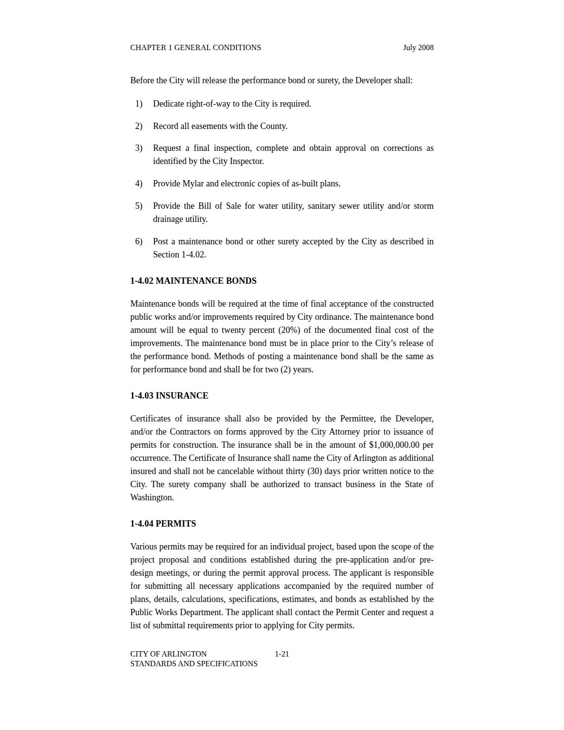Chapter 1 General Conditions July 2008
Before the City will release the performance bond or surety, the Developer shall:
1) Dedicate right-of-way to the City is required.
2) Record all easements with the County.
3) Request a final inspection, complete and obtain approval on corrections as identified by the City Inspector.
4) Provide Mylar and electronic copies of as-built plans.
5) Provide the Bill of Sale for water utility, sanitary sewer utility and/or storm drainage utility.
6) Post a maintenance bond or other surety accepted by the City as described in Section 1-4.02.
1-4.02 Maintenance Bonds
Maintenance bonds will be required at the time of final acceptance of the constructed public works and/or improvements required by City ordinance. The maintenance bond amount will be equal to twenty percent (20%) of the documented final cost of the improvements. The maintenance bond must be in place prior to the City’s release of the performance bond. Methods of posting a maintenance bond shall be the same as for performance bond and shall be for two (2) years.
1-4.03 Insurance
Certificates of insurance shall also be provided by the Permittee, the Developer, and/or the Contractors on forms approved by the City Attorney prior to issuance of permits for construction. The insurance shall be in the amount of $1,000,000.00 per occurrence. The Certificate of Insurance shall name the City of Arlington as additional insured and shall not be cancelable without thirty (30) days prior written notice to the City. The surety company shall be authorized to transact business in the State of Washington.
1-4.04 Permits
Various permits may be required for an individual project, based upon the scope of the project proposal and conditions established during the pre-application and/or pre-design meetings, or during the permit approval process. The applicant is responsible for submitting all necessary applications accompanied by the required number of plans, details, calculations, specifications, estimates, and bonds as established by the Public Works Department. The applicant shall contact the Permit Center and request a list of submittal requirements prior to applying for City permits.
City of Arlington Standards and Specifications
1-21